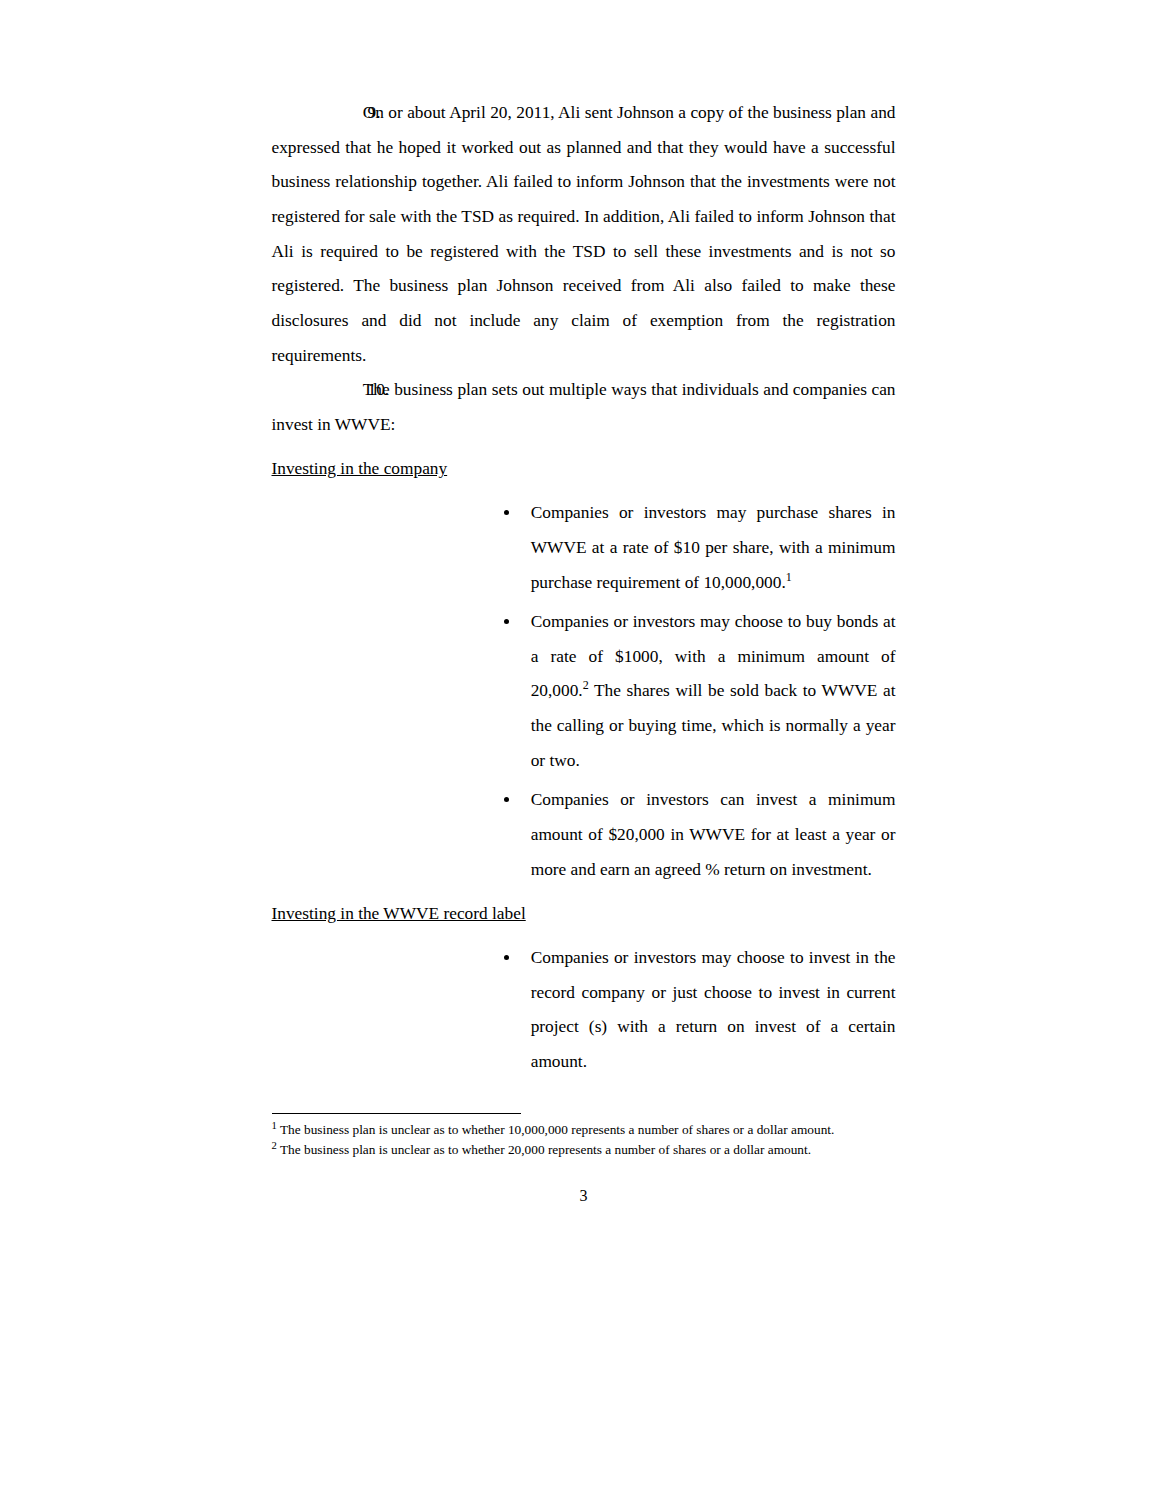9. On or about April 20, 2011, Ali sent Johnson a copy of the business plan and expressed that he hoped it worked out as planned and that they would have a successful business relationship together. Ali failed to inform Johnson that the investments were not registered for sale with the TSD as required. In addition, Ali failed to inform Johnson that Ali is required to be registered with the TSD to sell these investments and is not so registered. The business plan Johnson received from Ali also failed to make these disclosures and did not include any claim of exemption from the registration requirements.
10. The business plan sets out multiple ways that individuals and companies can invest in WWVE:
Investing in the company
Companies or investors may purchase shares in WWVE at a rate of $10 per share, with a minimum purchase requirement of 10,000,000.1
Companies or investors may choose to buy bonds at a rate of $1000, with a minimum amount of 20,000.2 The shares will be sold back to WWVE at the calling or buying time, which is normally a year or two.
Companies or investors can invest a minimum amount of $20,000 in WWVE for at least a year or more and earn an agreed % return on investment.
Investing in the WWVE record label
Companies or investors may choose to invest in the record company or just choose to invest in current project (s) with a return on invest of a certain amount.
1 The business plan is unclear as to whether 10,000,000 represents a number of shares or a dollar amount.
2 The business plan is unclear as to whether 20,000 represents a number of shares or a dollar amount.
3